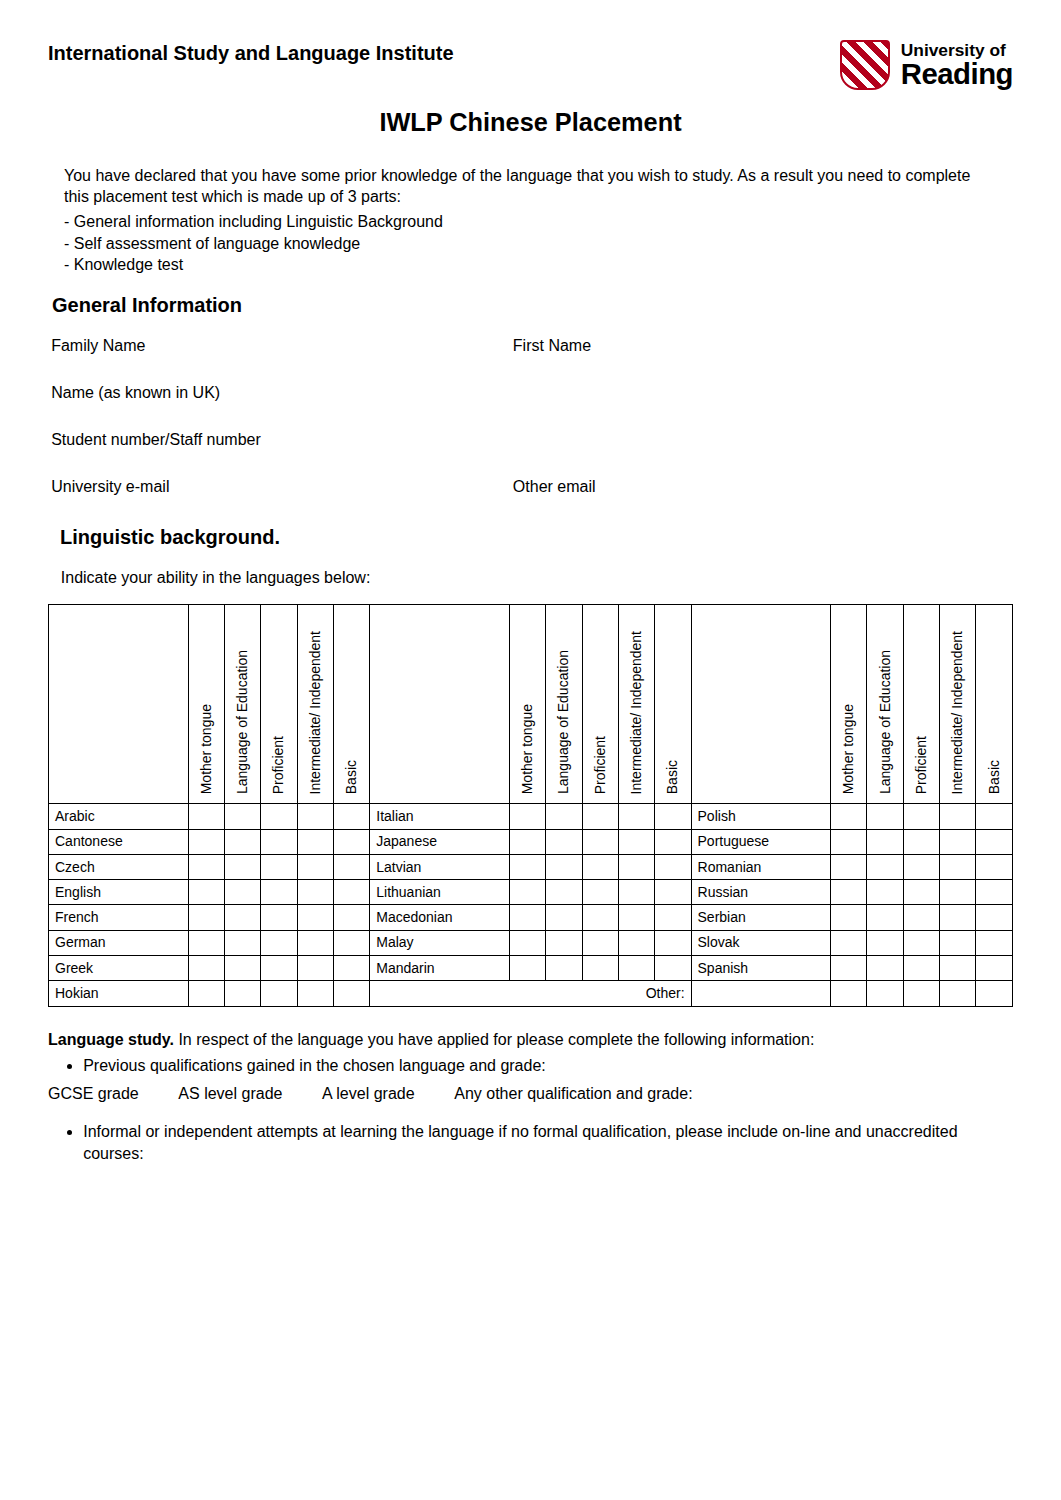International Study and Language Institute
University of Reading
IWLP Chinese Placement
You have declared that you have some prior knowledge of the language that you wish to study. As a result you need to complete this placement test which is made up of 3 parts:
General information including Linguistic Background
Self assessment of language knowledge
Knowledge test
General Information
Family Name
First Name
Name (as known in UK)
Student number/Staff number
University e-mail
Other email
Linguistic background.
Indicate your ability in the languages below:
| | Mother tongue | Language of Education | Proficient | Intermediate/ Independent | Basic | | Mother tongue | Language of Education | Proficient | Intermediate/ Independent | Basic | | Mother tongue | Language of Education | Proficient | Intermediate/ Independent | Basic |
| --- | --- | --- | --- | --- | --- | --- | --- | --- | --- | --- | --- | --- | --- | --- | --- | --- | --- |
| Arabic | | | | | | Italian | | | | | | Polish | | | | | |
| Cantonese | | | | | | Japanese | | | | | | Portuguese | | | | | |
| Czech | | | | | | Latvian | | | | | | Romanian | | | | | |
| English | | | | | | Lithuanian | | | | | | Russian | | | | | |
| French | | | | | | Macedonian | | | | | | Serbian | | | | | |
| German | | | | | | Malay | | | | | | Slovak | | | | | |
| Greek | | | | | | Mandarin | | | | | | Spanish | | | | | |
| Hokian | | | | | | Other: | | | | | | |
Language study. In respect of the language you have applied for please complete the following information:
Previous qualifications gained in the chosen language and grade:
GCSE grade AS level grade A level grade Any other qualification and grade:
Informal or independent attempts at learning the language if no formal qualification, please include on-line and unaccredited courses: